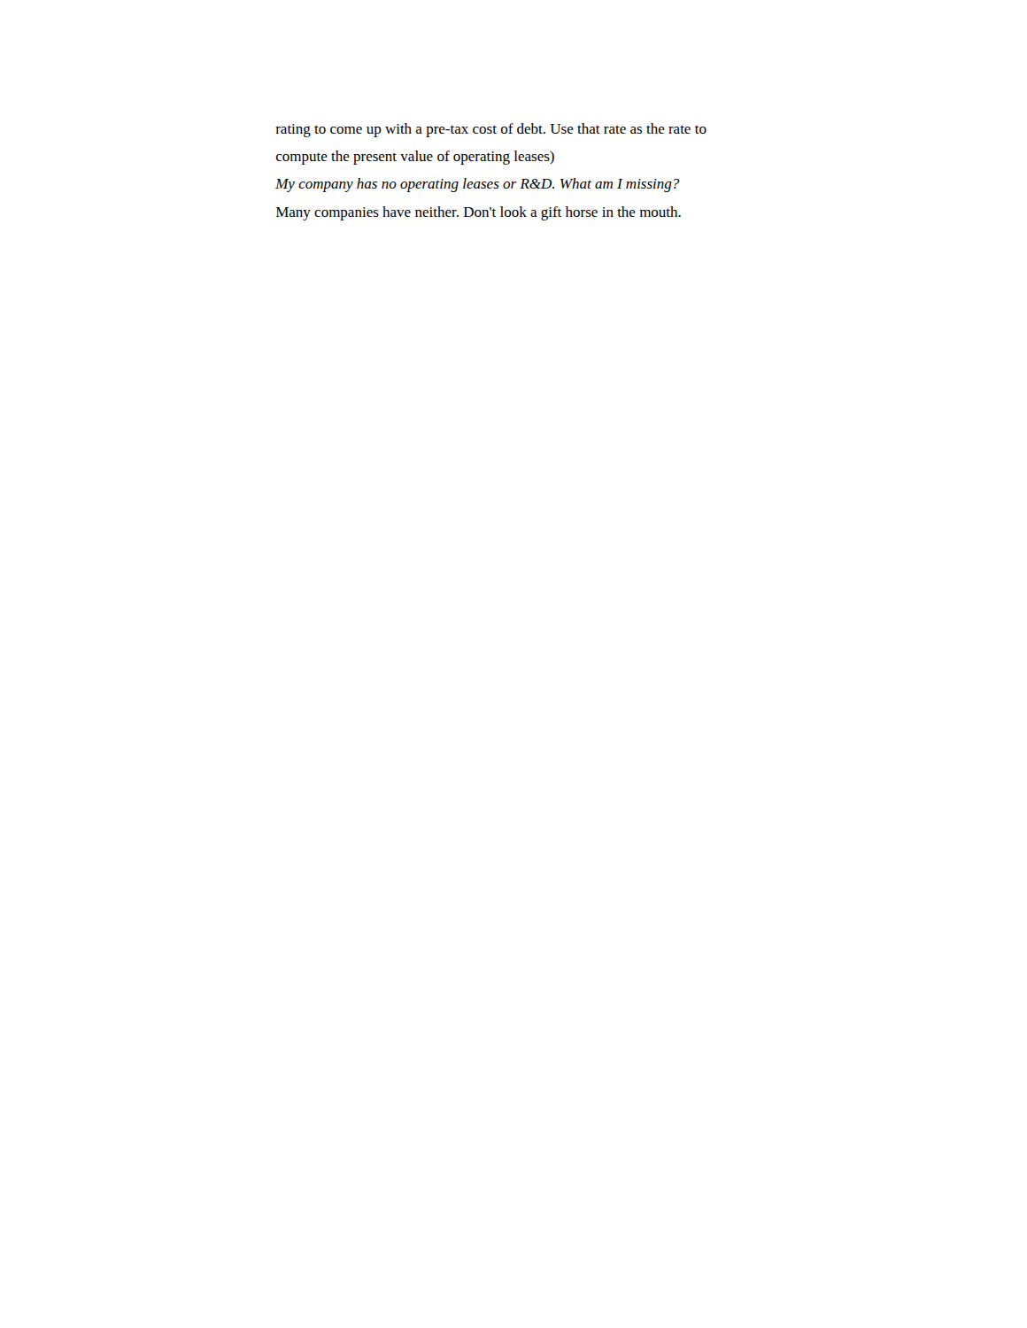rating to come up with a pre-tax cost of debt. Use that rate as the rate to compute the present value of operating leases)
My company has no operating leases or R&D. What am I missing?
Many companies have neither. Don't look a gift horse in the mouth.